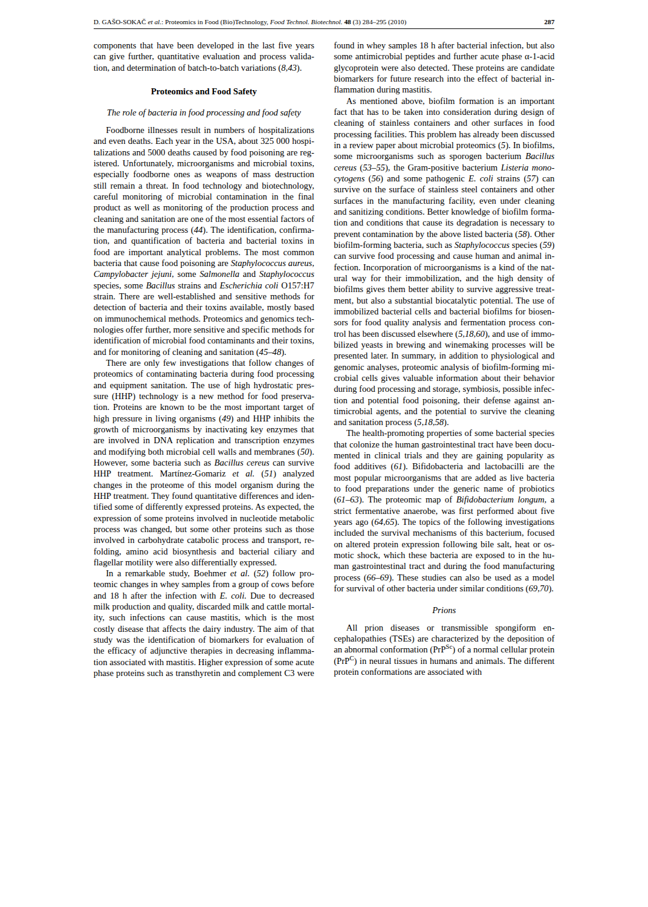D. GAŠO-SOKAČ et al.: Proteomics in Food (Bio)Technology, Food Technol. Biotechnol. 48 (3) 284–295 (2010)
287
components that have been developed in the last five years can give further, quantitative evaluation and process validation, and determination of batch-to-batch variations (8,43).
Proteomics and Food Safety
The role of bacteria in food processing and food safety
Foodborne illnesses result in numbers of hospitalizations and even deaths. Each year in the USA, about 325 000 hospitalizations and 5000 deaths caused by food poisoning are registered. Unfortunately, microorganisms and microbial toxins, especially foodborne ones as weapons of mass destruction still remain a threat. In food technology and biotechnology, careful monitoring of microbial contamination in the final product as well as monitoring of the production process and cleaning and sanitation are one of the most essential factors of the manufacturing process (44). The identification, confirmation, and quantification of bacteria and bacterial toxins in food are important analytical problems. The most common bacteria that cause food poisoning are Staphylococcus aureus, Campylobacter jejuni, some Salmonella and Staphylococcus species, some Bacillus strains and Escherichia coli O157:H7 strain. There are well-established and sensitive methods for detection of bacteria and their toxins available, mostly based on immunochemical methods. Proteomics and genomics technologies offer further, more sensitive and specific methods for identification of microbial food contaminants and their toxins, and for monitoring of cleaning and sanitation (45–48).
There are only few investigations that follow changes of proteomics of contaminating bacteria during food processing and equipment sanitation. The use of high hydrostatic pressure (HHP) technology is a new method for food preservation. Proteins are known to be the most important target of high pressure in living organisms (49) and HHP inhibits the growth of microorganisms by inactivating key enzymes that are involved in DNA replication and transcription enzymes and modifying both microbial cell walls and membranes (50). However, some bacteria such as Bacillus cereus can survive HHP treatment. Martínez-Gomariz et al. (51) analyzed changes in the proteome of this model organism during the HHP treatment. They found quantitative differences and identified some of differently expressed proteins. As expected, the expression of some proteins involved in nucleotide metabolic process was changed, but some other proteins such as those involved in carbohydrate catabolic process and transport, refolding, amino acid biosynthesis and bacterial ciliary and flagellar motility were also differentially expressed.
In a remarkable study, Boehmer et al. (52) follow proteomic changes in whey samples from a group of cows before and 18 h after the infection with E. coli. Due to decreased milk production and quality, discarded milk and cattle mortality, such infections can cause mastitis, which is the most costly disease that affects the dairy industry. The aim of that study was the identification of biomarkers for evaluation of the efficacy of adjunctive therapies in decreasing inflammation associated with mastitis. Higher expression of some acute phase proteins such as transthyretin and complement C3 were found in whey samples 18 h after bacterial infection, but also some antimicrobial peptides and further acute phase α-1-acid glycoprotein were also detected. These proteins are candidate biomarkers for future research into the effect of bacterial inflammation during mastitis.
As mentioned above, biofilm formation is an important fact that has to be taken into consideration during design of cleaning of stainless containers and other surfaces in food processing facilities. This problem has already been discussed in a review paper about microbial proteomics (5). In biofilms, some microorganisms such as sporogen bacterium Bacillus cereus (53–55), the Gram-positive bacterium Listeria monocytogens (56) and some pathogenic E. coli strains (57) can survive on the surface of stainless steel containers and other surfaces in the manufacturing facility, even under cleaning and sanitizing conditions. Better knowledge of biofilm formation and conditions that cause its degradation is necessary to prevent contamination by the above listed bacteria (58). Other biofilm-forming bacteria, such as Staphylococcus species (59) can survive food processing and cause human and animal infection. Incorporation of microorganisms is a kind of the natural way for their immobilization, and the high density of biofilms gives them better ability to survive aggressive treatment, but also a substantial biocatalytic potential. The use of immobilized bacterial cells and bacterial biofilms for biosensors for food quality analysis and fermentation process control has been discussed elsewhere (5,18,60), and use of immobilized yeasts in brewing and winemaking processes will be presented later. In summary, in addition to physiological and genomic analyses, proteomic analysis of biofilm-forming microbial cells gives valuable information about their behavior during food processing and storage, symbiosis, possible infection and potential food poisoning, their defense against antimicrobial agents, and the potential to survive the cleaning and sanitation process (5,18,58).
The health-promoting properties of some bacterial species that colonize the human gastrointestinal tract have been documented in clinical trials and they are gaining popularity as food additives (61). Bifidobacteria and lactobacilli are the most popular microorganisms that are added as live bacteria to food preparations under the generic name of probiotics (61–63). The proteomic map of Bifidobacterium longum, a strict fermentative anaerobe, was first performed about five years ago (64,65). The topics of the following investigations included the survival mechanisms of this bacterium, focused on altered protein expression following bile salt, heat or osmotic shock, which these bacteria are exposed to in the human gastrointestinal tract and during the food manufacturing process (66–69). These studies can also be used as a model for survival of other bacteria under similar conditions (69,70).
Prions
All prion diseases or transmissible spongiform encephalopathies (TSEs) are characterized by the deposition of an abnormal conformation (PrPSc) of a normal cellular protein (PrPC) in neural tissues in humans and animals. The different protein conformations are associated with